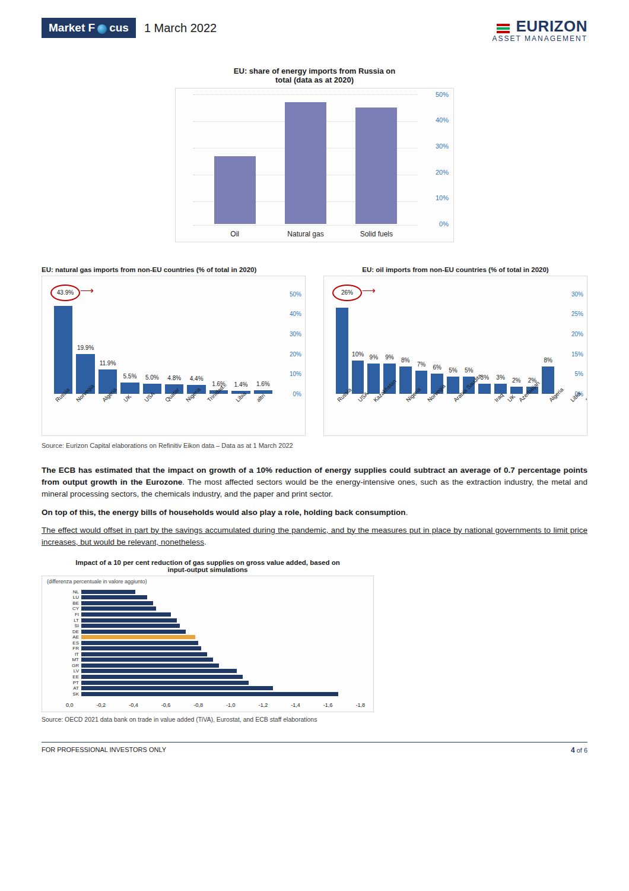Market F cus
1 March 2022
EURIZON
ASSET MANAGEMENT
EU: share of energy imports from Russia on
total (data as at 2020)
50%
40%
30%
20%
10%
0%
Oil Natural gas Solid fuels
EU: natural gas imports from non-EU countries (% of total in 2020)
43.9%
⟶
50%
40%
30%
20%
10%
0%
19.9%
11.9%
5.5%
5.0%
4.8%
4.4%
1.6%
1.4%
1.6%
Russia Norvegia Algeria UK USA Quatar Nigeria Trinidad... Libia altri
EU: oil imports from non-EU countries (% of total in 2020)
26%
⟶
30%
25%
20%
15%
5%
0%
10%
9%
9%
8%
7%
6%
5%
5%
3%
3%
2%
2%
8%
Russia USA Kazakhstan Nigeria Norvegia Arabia Saudita Iraq UK Azerbaijan Algeria Libia Brasile Messico altri
Source: Eurizon Capital elaborations on Refinitiv Eikon data – Data as at 1 March 2022
The ECB has estimated that the impact on growth of a 10% reduction of energy supplies could subtract an average of 0.7 percentage points from output growth in the Eurozone. The most affected sectors would be the energy-intensive ones, such as the extraction industry, the metal and mineral processing sectors, the chemicals industry, and the paper and print sector.
On top of this, the energy bills of households would also play a role, holding back consumption.
The effect would offset in part by the savings accumulated during the pandemic, and by the measures put in place by national governments to limit price increases, but would be relevant, nonetheless.
Impact of a 10 per cent reduction of gas supplies on gross value added, based on
input-output simulations
(differenza percentuale in valore aggiunto)
NL
LU
BE
CY
FI
LT
SI
DE
AE
ES
FR
IT
MT
GR
LV
EE
PT
AT
SK
0,0-0,2-0,4-0,6-0,8-1,0-1,2-1,4-1,6-1,8
Source: OECD 2021 data bank on trade in value added (TiVA), Eurostat, and ECB staff elaborations
FOR PROFESSIONAL INVESTORS ONLY
4 of 6